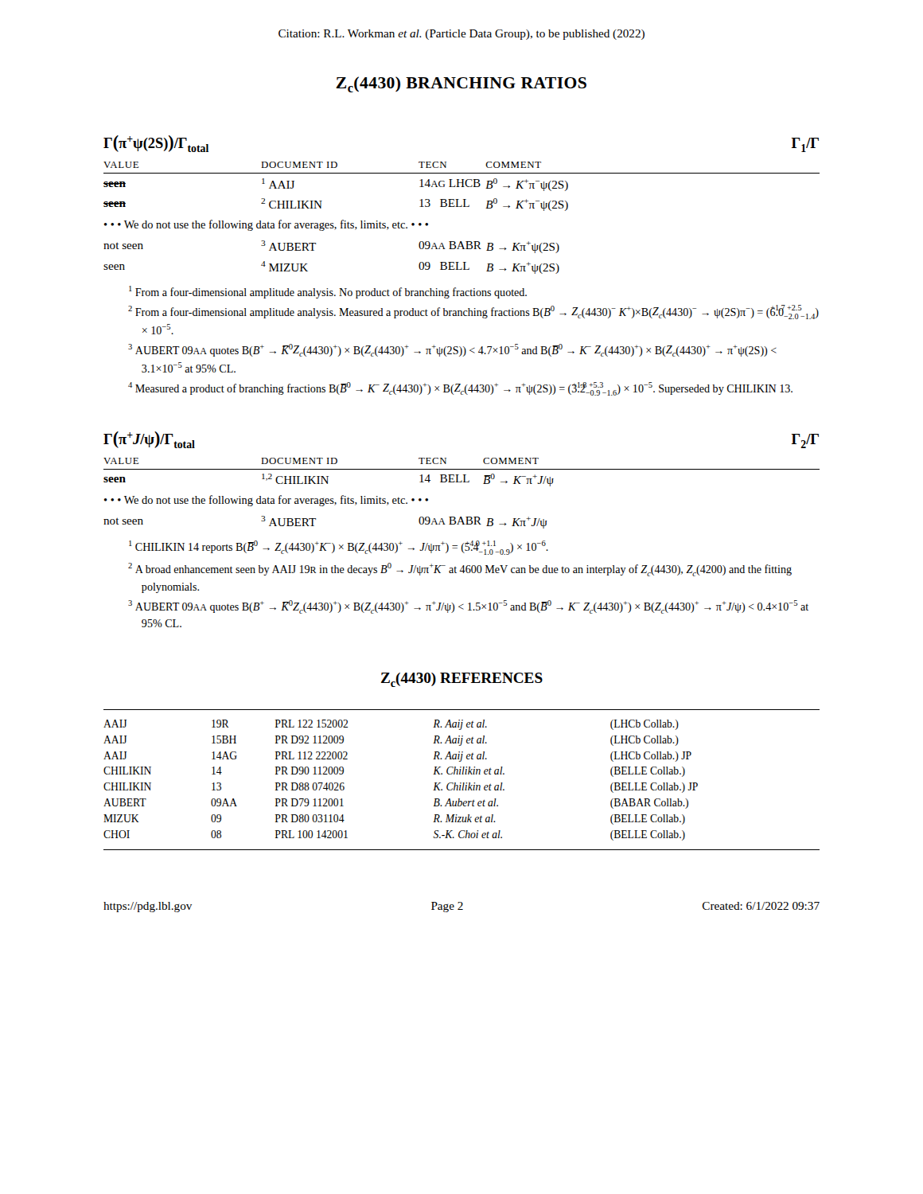Citation: R.L. Workman et al. (Particle Data Group), to be published (2022)
Zc(4430) BRANCHING RATIOS
Γ(π+ψ(2S))/Γtotal Γ1/Γ
| VALUE | DOCUMENT ID | TECN | COMMENT |
| --- | --- | --- | --- |
| seen | 1 AAIJ | 14 AG LHCB | B 0 → K + π − ψ(2S) |
| seen | 2 CHILIKIN | 13 BELL | B 0 → K + π − ψ(2S) |
• • • We do not use the following data for averages, fits, limits, etc. • • •
| not seen | 3 AUBERT | 09 AA BABR | B → K π + ψ(2S) |
| seen | 4 MIZUK | 09 BELL | B → K π + ψ(2S) |
1 From a four-dimensional amplitude analysis. No product of branching fractions quoted.
2 From a four-dimensional amplitude analysis. Measured a product of branching fractions B(B0 → Zc(4430)− K+)×B(Zc(4430)− → ψ(2S)π−) = (6.0+1.7 +2.5
−2.0 −1.4) × 10−5.
3 AUBERT 09AA quotes B(B+ → K̅0Zc(4430)+) × B(Zc(4430)+ → π+ψ(2S)) < 4.7×10−5 and B(B̅0 → K− Zc(4430)+) × B(Zc(4430)+ → π+ψ(2S)) < 3.1×10−5 at 95% CL.
4 Measured a product of branching fractions B(B̅0 → K− Zc(4430)+) × B(Zc(4430)+ → π+ψ(2S)) = (3.2+1.8 +5.3
−0.9 −1.6) × 10−5. Superseded by CHILIKIN 13.
Γ(π+J/ψ)/Γtotal Γ2/Γ
| VALUE | DOCUMENT ID | TECN | COMMENT |
| --- | --- | --- | --- |
| seen | 1,2 CHILIKIN | 14 BELL | B̅ 0 → K − π + J /ψ |
• • • We do not use the following data for averages, fits, limits, etc. • • •
| not seen | 3 AUBERT | 09 AA BABR | B → K π + J /ψ |
1 CHILIKIN 14 reports B(B̅0 → Zc(4430)+K−) × B(Zc(4430)+ → J/ψπ+) = (5.4+4.0 +1.1
−1.0 −0.9) × 10−6.
2 A broad enhancement seen by AAIJ 19R in the decays B0 → J/ψπ+K− at 4600 MeV can be due to an interplay of Zc(4430), Zc(4200) and the fitting polynomials.
3 AUBERT 09AA quotes B(B+ → K̅0Zc(4430)+) × B(Zc(4430)+ → π+J/ψ) < 1.5×10−5 and B(B̅0 → K− Zc(4430)+) × B(Zc(4430)+ → π+J/ψ) < 0.4×10−5 at 95% CL.
Zc(4430) REFERENCES
| AAIJ | 19R | PRL 122 152002 | R. Aaij et al. | (LHCb Collab.) |
| AAIJ | 15BH | PR D92 112009 | R. Aaij et al. | (LHCb Collab.) |
| AAIJ | 14AG | PRL 112 222002 | R. Aaij et al. | (LHCb Collab.) JP |
| CHILIKIN | 14 | PR D90 112009 | K. Chilikin et al. | (BELLE Collab.) |
| CHILIKIN | 13 | PR D88 074026 | K. Chilikin et al. | (BELLE Collab.) JP |
| AUBERT | 09AA | PR D79 112001 | B. Aubert et al. | (BABAR Collab.) |
| MIZUK | 09 | PR D80 031104 | R. Mizuk et al. | (BELLE Collab.) |
| CHOI | 08 | PRL 100 142001 | S.-K. Choi et al. | (BELLE Collab.) |
https://pdg.lbl.gov Page 2 Created: 6/1/2022 09:37